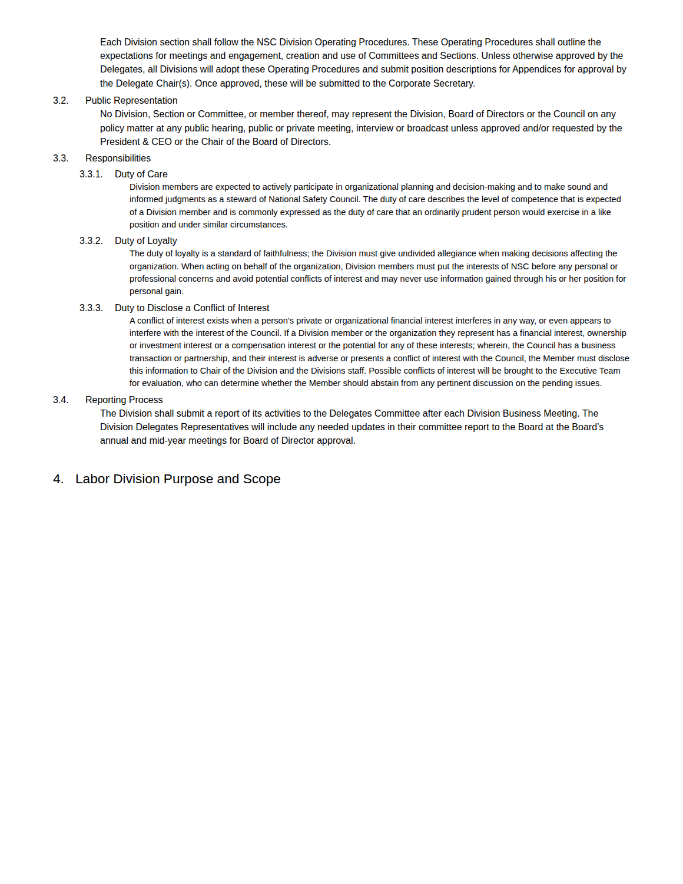Each Division section shall follow the NSC Division Operating Procedures. These Operating Procedures shall outline the expectations for meetings and engagement, creation and use of Committees and Sections. Unless otherwise approved by the Delegates, all Divisions will adopt these Operating Procedures and submit position descriptions for Appendices for approval by the Delegate Chair(s). Once approved, these will be submitted to the Corporate Secretary.
3.2. Public Representation
No Division, Section or Committee, or member thereof, may represent the Division, Board of Directors or the Council on any policy matter at any public hearing, public or private meeting, interview or broadcast unless approved and/or requested by the President & CEO or the Chair of the Board of Directors.
3.3. Responsibilities
3.3.1. Duty of Care
Division members are expected to actively participate in organizational planning and decision-making and to make sound and informed judgments as a steward of National Safety Council. The duty of care describes the level of competence that is expected of a Division member and is commonly expressed as the duty of care that an ordinarily prudent person would exercise in a like position and under similar circumstances.
3.3.2. Duty of Loyalty
The duty of loyalty is a standard of faithfulness; the Division must give undivided allegiance when making decisions affecting the organization. When acting on behalf of the organization, Division members must put the interests of NSC before any personal or professional concerns and avoid potential conflicts of interest and may never use information gained through his or her position for personal gain.
3.3.3. Duty to Disclose a Conflict of Interest
A conflict of interest exists when a person’s private or organizational financial interest interferes in any way, or even appears to interfere with the interest of the Council. If a Division member or the organization they represent has a financial interest, ownership or investment interest or a compensation interest or the potential for any of these interests; wherein, the Council has a business transaction or partnership, and their interest is adverse or presents a conflict of interest with the Council, the Member must disclose this information to Chair of the Division and the Divisions staff. Possible conflicts of interest will be brought to the Executive Team for evaluation, who can determine whether the Member should abstain from any pertinent discussion on the pending issues.
3.4. Reporting Process
The Division shall submit a report of its activities to the Delegates Committee after each Division Business Meeting. The Division Delegates Representatives will include any needed updates in their committee report to the Board at the Board’s annual and mid-year meetings for Board of Director approval.
4. Labor Division Purpose and Scope